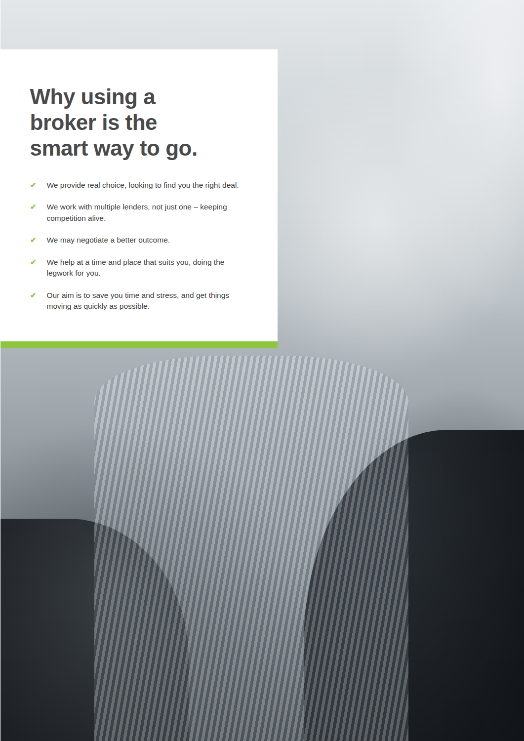Why using a
broker is the
smart way to go.
We provide real choice, looking to find you the right deal.
We work with multiple lenders, not just one – keeping competition alive.
We may negotiate a better outcome.
We help at a time and place that suits you, doing the legwork for you.
Our aim is to save you time and stress, and get things moving as quickly as possible.